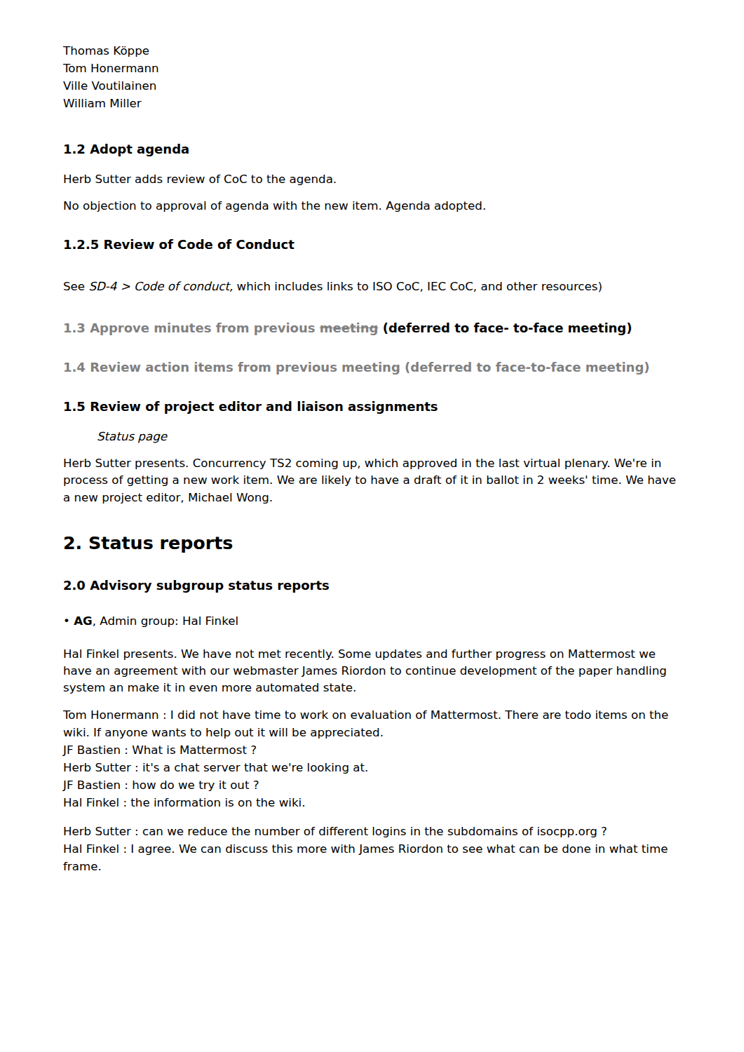Thomas Köppe
Tom Honermann
Ville Voutilainen
William Miller
1.2 Adopt agenda
Herb Sutter adds review of CoC to the agenda.
No objection to approval of agenda with the new item. Agenda adopted.
1.2.5 Review of Code of Conduct
See SD-4 > Code of conduct, which includes links to ISO CoC, IEC CoC, and other resources)
1.3 Approve minutes from previous meeting (deferred to face- to-face meeting)
1.4 Review action items from previous meeting (deferred to face-to-face meeting)
1.5 Review of project editor and liaison assignments
Status page
Herb Sutter presents. Concurrency TS2 coming up, which approved in the last virtual plenary. We're in process of getting a new work item. We are likely to have a draft of it in ballot in 2 weeks' time. We have a new project editor, Michael Wong.
2. Status reports
2.0 Advisory subgroup status reports
• AG, Admin group: Hal Finkel
Hal Finkel presents. We have not met recently. Some updates and further progress on Mattermost we have an agreement with our webmaster James Riordon to continue development of the paper handling system an make it in even more automated state.
Tom Honermann : I did not have time to work on evaluation of Mattermost. There are todo items on the wiki. If anyone wants to help out it will be appreciated.
JF Bastien : What is Mattermost ?
Herb Sutter : it's a chat server that we're looking at.
JF Bastien : how do we try it out ?
Hal Finkel : the information is on the wiki.
Herb Sutter : can we reduce the number of different logins in the subdomains of isocpp.org ?
Hal Finkel : I agree. We can discuss this more with James Riordon to see what can be done in what time frame.